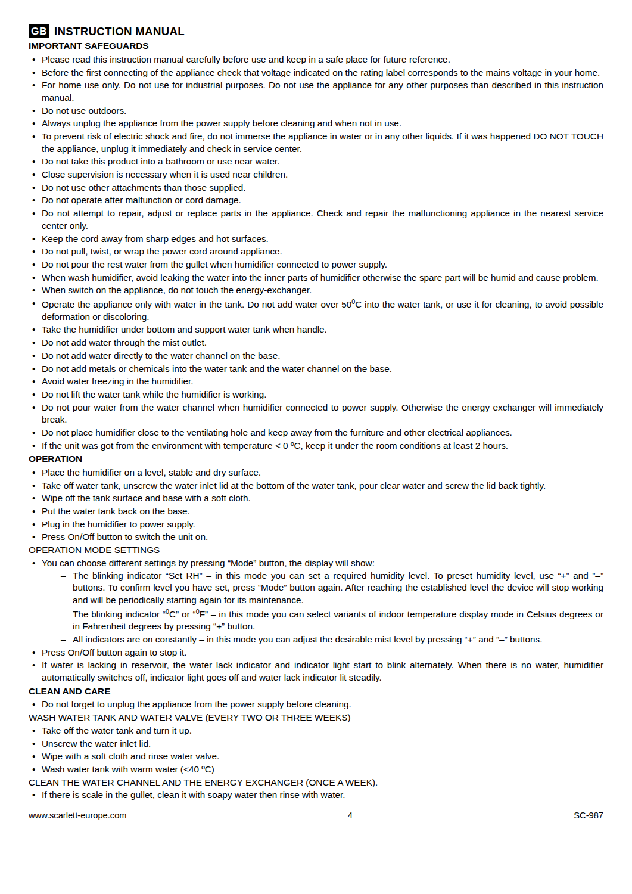GB
INSTRUCTION MANUAL
IMPORTANT SAFEGUARDS
Please read this instruction manual carefully before use and keep in a safe place for future reference.
Before the first connecting of the appliance check that voltage indicated on the rating label corresponds to the mains voltage in your home.
For home use only. Do not use for industrial purposes. Do not use the appliance for any other purposes than described in this instruction manual.
Do not use outdoors.
Always unplug the appliance from the power supply before cleaning and when not in use.
To prevent risk of electric shock and fire, do not immerse the appliance in water or in any other liquids. If it was happened DO NOT TOUCH the appliance, unplug it immediately and check in service center.
Do not take this product into a bathroom or use near water.
Close supervision is necessary when it is used near children.
Do not use other attachments than those supplied.
Do not operate after malfunction or cord damage.
Do not attempt to repair, adjust or replace parts in the appliance. Check and repair the malfunctioning appliance in the nearest service center only.
Keep the cord away from sharp edges and hot surfaces.
Do not pull, twist, or wrap the power cord around appliance.
Do not pour the rest water from the gullet when humidifier connected to power supply.
When wash humidifier, avoid leaking the water into the inner parts of humidifier otherwise the spare part will be humid and cause problem.
When switch on the appliance, do not touch the energy-exchanger.
Operate the appliance only with water in the tank. Do not add water over 500C into the water tank, or use it for cleaning, to avoid possible deformation or discoloring.
Take the humidifier under bottom and support water tank when handle.
Do not add water through the mist outlet.
Do not add water directly to the water channel on the base.
Do not add metals or chemicals into the water tank and the water channel on the base.
Avoid water freezing in the humidifier.
Do not lift the water tank while the humidifier is working.
Do not pour water from the water channel when humidifier connected to power supply. Otherwise the energy exchanger will immediately break.
Do not place humidifier close to the ventilating hole and keep away from the furniture and other electrical appliances.
If the unit was got from the environment with temperature < 0 ºC, keep it under the room conditions at least 2 hours.
OPERATION
Place the humidifier on a level, stable and dry surface.
Take off water tank, unscrew the water inlet lid at the bottom of the water tank, pour clear water and screw the lid back tightly.
Wipe off the tank surface and base with a soft cloth.
Put the water tank back on the base.
Plug in the humidifier to power supply.
Press On/Off button to switch the unit on.
OPERATION MODE SETTINGS
You can choose different settings by pressing “Mode” button, the display will show:
The blinking indicator “Set RH” – in this mode you can set a required humidity level. To preset humidity level, use “+” and ”–” buttons. To confirm level you have set, press “Mode” button again. After reaching the established level the device will stop working and will be periodically starting again for its maintenance.
The blinking indicator “0C” or “0F” – in this mode you can select variants of indoor temperature display mode in Celsius degrees or in Fahrenheit degrees by pressing “+” button.
All indicators are on constantly – in this mode you can adjust the desirable mist level by pressing “+” and ”–” buttons.
Press On/Off button again to stop it.
If water is lacking in reservoir, the water lack indicator and indicator light start to blink alternately. When there is no water, humidifier automatically switches off, indicator light goes off and water lack indicator lit steadily.
CLEAN AND CARE
Do not forget to unplug the appliance from the power supply before cleaning.
WASH WATER TANK AND WATER VALVE (EVERY TWO OR THREE WEEKS)
Take off the water tank and turn it up.
Unscrew the water inlet lid.
Wipe with a soft cloth and rinse water valve.
Wash water tank with warm water (<40 ºC)
CLEAN THE WATER CHANNEL AND THE ENERGY EXCHANGER (ONCE A WEEK).
If there is scale in the gullet, clean it with soapy water then rinse with water.
www.scarlett-europe.com 4 SC-987